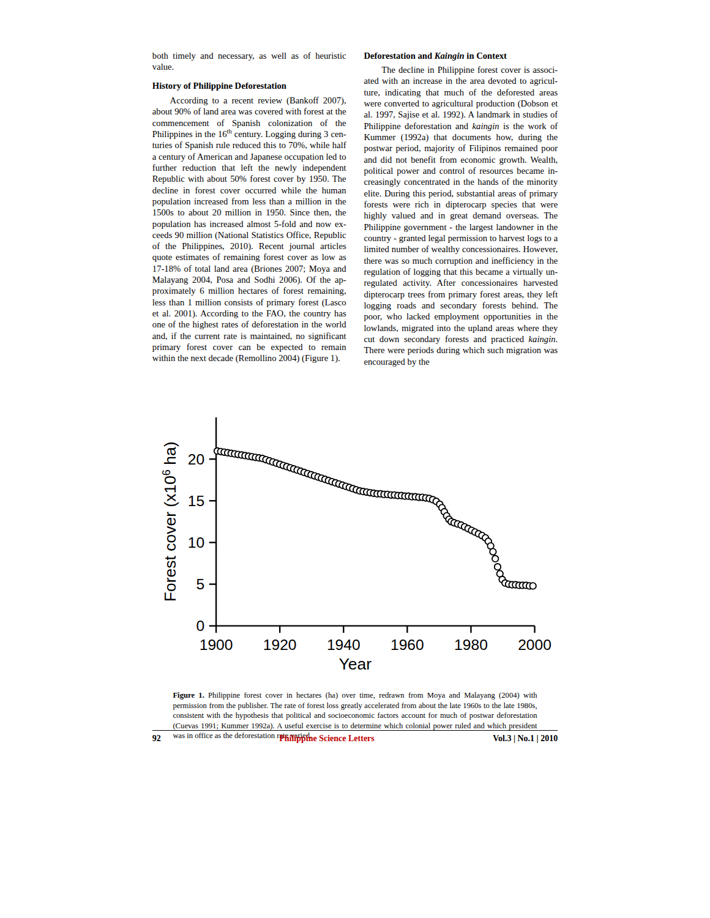both timely and necessary, as well as of heuristic value.
History of Philippine Deforestation
According to a recent review (Bankoff 2007), about 90% of land area was covered with forest at the commencement of Spanish colonization of the Philippines in the 16th century. Logging during 3 centuries of Spanish rule reduced this to 70%, while half a century of American and Japanese occupation led to further reduction that left the newly independent Republic with about 50% forest cover by 1950. The decline in forest cover occurred while the human population increased from less than a million in the 1500s to about 20 million in 1950. Since then, the population has increased almost 5-fold and now exceeds 90 million (National Statistics Office, Republic of the Philippines, 2010). Recent journal articles quote estimates of remaining forest cover as low as 17-18% of total land area (Briones 2007; Moya and Malayang 2004, Posa and Sodhi 2006). Of the approximately 6 million hectares of forest remaining, less than 1 million consists of primary forest (Lasco et al. 2001). According to the FAO, the country has one of the highest rates of deforestation in the world and, if the current rate is maintained, no significant primary forest cover can be expected to remain within the next decade (Remollino 2004) (Figure 1).
Deforestation and Kaingin in Context
The decline in Philippine forest cover is associated with an increase in the area devoted to agriculture, indicating that much of the deforested areas were converted to agricultural production (Dobson et al. 1997, Sajise et al. 1992). A landmark in studies of Philippine deforestation and kaingin is the work of Kummer (1992a) that documents how, during the postwar period, majority of Filipinos remained poor and did not benefit from economic growth. Wealth, political power and control of resources became increasingly concentrated in the hands of the minority elite. During this period, substantial areas of primary forests were rich in dipterocarp species that were highly valued and in great demand overseas. The Philippine government - the largest landowner in the country - granted legal permission to harvest logs to a limited number of wealthy concessionaires. However, there was so much corruption and inefficiency in the regulation of logging that this became a virtually unregulated activity. After concessionaires harvested dipterocarp trees from primary forest areas, they left logging roads and secondary forests behind. The poor, who lacked employment opportunities in the lowlands, migrated into the upland areas where they cut down secondary forests and practiced kaingin. There were periods during which such migration was encouraged by the
0 5 10 15 20 1900 1920 1940 1960 1980 2000 Year Forest cover (x106 ha)
Figure 1. Philippine forest cover in hectares (ha) over time, redrawn from Moya and Malayang (2004) with permission from the publisher. The rate of forest loss greatly accelerated from about the late 1960s to the late 1980s, consistent with the hypothesis that political and socioeconomic factors account for much of postwar deforestation (Cuevas 1991; Kummer 1992a). A useful exercise is to determine which colonial power ruled and which president was in office as the deforestation rate varied.
92
Philippine Science Letters
Vol.3 | No.1 | 2010